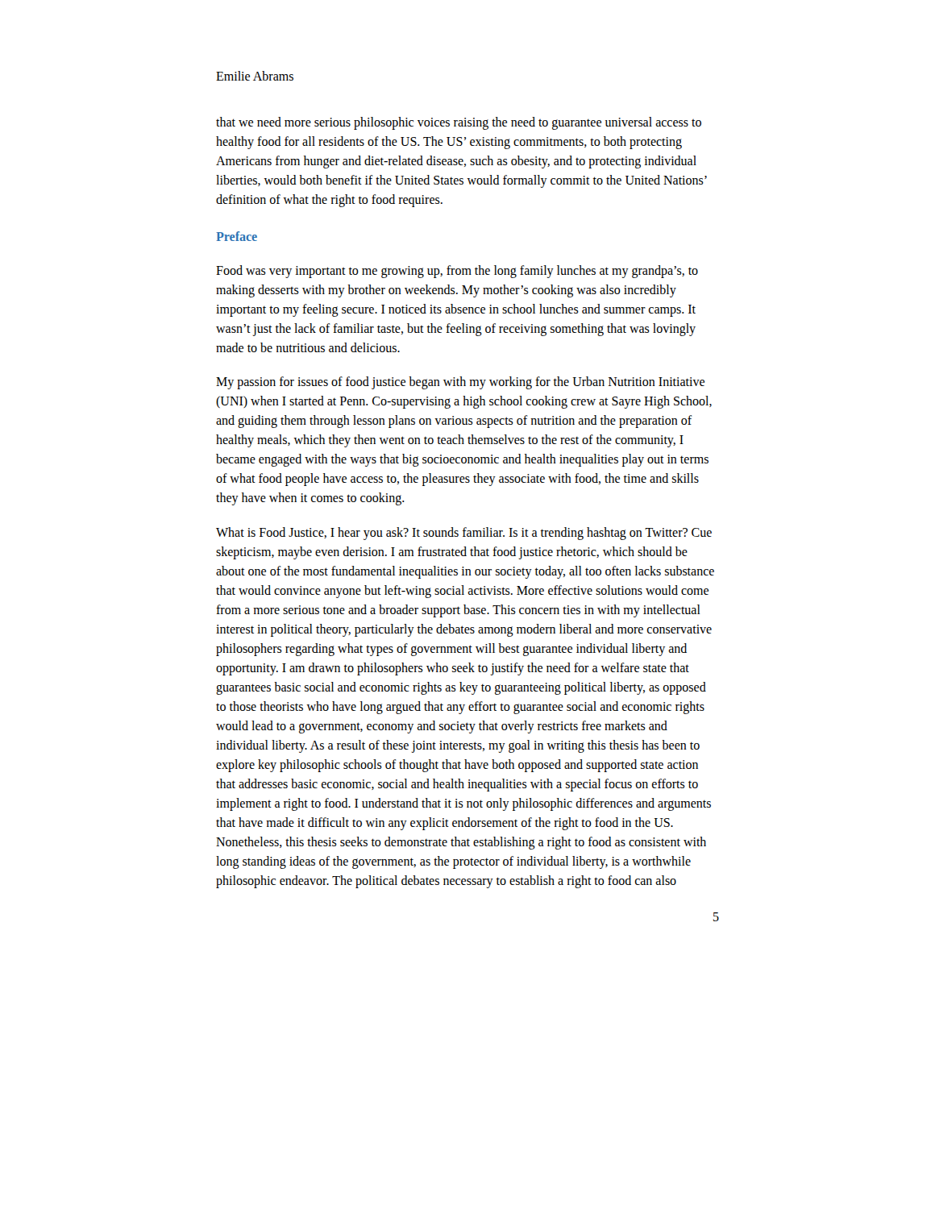Emilie Abrams
that we need more serious philosophic voices raising the need to guarantee universal access to healthy food for all residents of the US. The US’ existing commitments, to both protecting Americans from hunger and diet-related disease, such as obesity, and to protecting individual liberties, would both benefit if the United States would formally commit to the United Nations’ definition of what the right to food requires.
Preface
Food was very important to me growing up, from the long family lunches at my grandpa’s, to making desserts with my brother on weekends. My mother’s cooking was also incredibly important to my feeling secure. I noticed its absence in school lunches and summer camps. It wasn’t just the lack of familiar taste, but the feeling of receiving something that was lovingly made to be nutritious and delicious.
My passion for issues of food justice began with my working for the Urban Nutrition Initiative (UNI) when I started at Penn. Co-supervising a high school cooking crew at Sayre High School, and guiding them through lesson plans on various aspects of nutrition and the preparation of healthy meals, which they then went on to teach themselves to the rest of the community, I became engaged with the ways that big socioeconomic and health inequalities play out in terms of what food people have access to, the pleasures they associate with food, the time and skills they have when it comes to cooking.
What is Food Justice, I hear you ask? It sounds familiar. Is it a trending hashtag on Twitter? Cue skepticism, maybe even derision. I am frustrated that food justice rhetoric, which should be about one of the most fundamental inequalities in our society today, all too often lacks substance that would convince anyone but left-wing social activists. More effective solutions would come from a more serious tone and a broader support base. This concern ties in with my intellectual interest in political theory, particularly the debates among modern liberal and more conservative philosophers regarding what types of government will best guarantee individual liberty and opportunity. I am drawn to philosophers who seek to justify the need for a welfare state that guarantees basic social and economic rights as key to guaranteeing political liberty, as opposed to those theorists who have long argued that any effort to guarantee social and economic rights would lead to a government, economy and society that overly restricts free markets and individual liberty. As a result of these joint interests, my goal in writing this thesis has been to explore key philosophic schools of thought that have both opposed and supported state action that addresses basic economic, social and health inequalities with a special focus on efforts to implement a right to food. I understand that it is not only philosophic differences and arguments that have made it difficult to win any explicit endorsement of the right to food in the US. Nonetheless, this thesis seeks to demonstrate that establishing a right to food as consistent with long standing ideas of the government, as the protector of individual liberty, is a worthwhile philosophic endeavor. The political debates necessary to establish a right to food can also
5